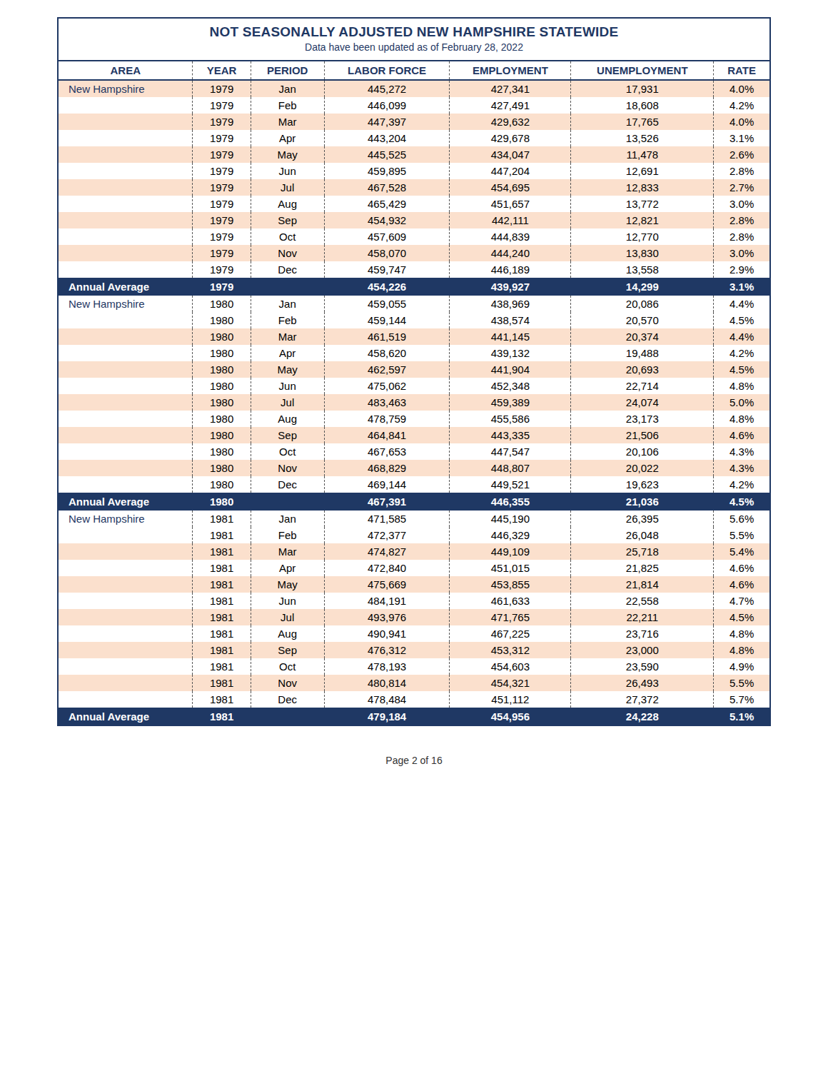NOT SEASONALLY ADJUSTED NEW HAMPSHIRE STATEWIDE Data have been updated as of February 28, 2022
| AREA | YEAR | PERIOD | LABOR FORCE | EMPLOYMENT | UNEMPLOYMENT | RATE |
| --- | --- | --- | --- | --- | --- | --- |
| New Hampshire | 1979 | Jan | 445,272 | 427,341 | 17,931 | 4.0% |
| | 1979 | Feb | 446,099 | 427,491 | 18,608 | 4.2% |
| | 1979 | Mar | 447,397 | 429,632 | 17,765 | 4.0% |
| | 1979 | Apr | 443,204 | 429,678 | 13,526 | 3.1% |
| | 1979 | May | 445,525 | 434,047 | 11,478 | 2.6% |
| | 1979 | Jun | 459,895 | 447,204 | 12,691 | 2.8% |
| | 1979 | Jul | 467,528 | 454,695 | 12,833 | 2.7% |
| | 1979 | Aug | 465,429 | 451,657 | 13,772 | 3.0% |
| | 1979 | Sep | 454,932 | 442,111 | 12,821 | 2.8% |
| | 1979 | Oct | 457,609 | 444,839 | 12,770 | 2.8% |
| | 1979 | Nov | 458,070 | 444,240 | 13,830 | 3.0% |
| | 1979 | Dec | 459,747 | 446,189 | 13,558 | 2.9% |
| Annual Average | 1979 | | 454,226 | 439,927 | 14,299 | 3.1% |
| New Hampshire | 1980 | Jan | 459,055 | 438,969 | 20,086 | 4.4% |
| | 1980 | Feb | 459,144 | 438,574 | 20,570 | 4.5% |
| | 1980 | Mar | 461,519 | 441,145 | 20,374 | 4.4% |
| | 1980 | Apr | 458,620 | 439,132 | 19,488 | 4.2% |
| | 1980 | May | 462,597 | 441,904 | 20,693 | 4.5% |
| | 1980 | Jun | 475,062 | 452,348 | 22,714 | 4.8% |
| | 1980 | Jul | 483,463 | 459,389 | 24,074 | 5.0% |
| | 1980 | Aug | 478,759 | 455,586 | 23,173 | 4.8% |
| | 1980 | Sep | 464,841 | 443,335 | 21,506 | 4.6% |
| | 1980 | Oct | 467,653 | 447,547 | 20,106 | 4.3% |
| | 1980 | Nov | 468,829 | 448,807 | 20,022 | 4.3% |
| | 1980 | Dec | 469,144 | 449,521 | 19,623 | 4.2% |
| Annual Average | 1980 | | 467,391 | 446,355 | 21,036 | 4.5% |
| New Hampshire | 1981 | Jan | 471,585 | 445,190 | 26,395 | 5.6% |
| | 1981 | Feb | 472,377 | 446,329 | 26,048 | 5.5% |
| | 1981 | Mar | 474,827 | 449,109 | 25,718 | 5.4% |
| | 1981 | Apr | 472,840 | 451,015 | 21,825 | 4.6% |
| | 1981 | May | 475,669 | 453,855 | 21,814 | 4.6% |
| | 1981 | Jun | 484,191 | 461,633 | 22,558 | 4.7% |
| | 1981 | Jul | 493,976 | 471,765 | 22,211 | 4.5% |
| | 1981 | Aug | 490,941 | 467,225 | 23,716 | 4.8% |
| | 1981 | Sep | 476,312 | 453,312 | 23,000 | 4.8% |
| | 1981 | Oct | 478,193 | 454,603 | 23,590 | 4.9% |
| | 1981 | Nov | 480,814 | 454,321 | 26,493 | 5.5% |
| | 1981 | Dec | 478,484 | 451,112 | 27,372 | 5.7% |
| Annual Average | 1981 | | 479,184 | 454,956 | 24,228 | 5.1% |
Page 2 of 16